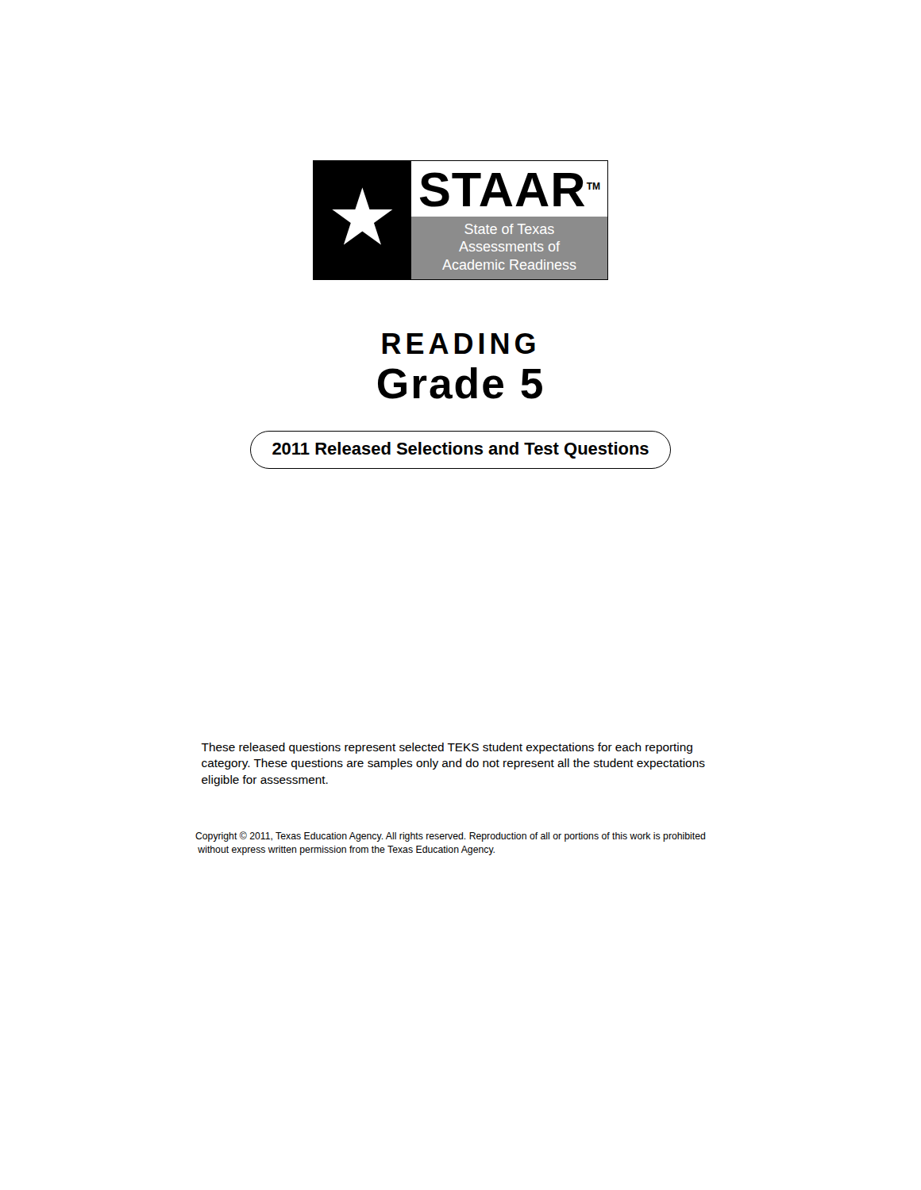★
STAARTM
State of Texas
Assessments of
Academic Readiness
READING
Grade 5
2011 Released Selections and Test Questions
These released questions represent selected TEKS student expectations for each reporting category. These questions are samples only and do not represent all the student expectations eligible for assessment.
Copyright © 2011, Texas Education Agency. All rights reserved. Reproduction of all or portions of this work is prohibited
without express written permission from the Texas Education Agency.